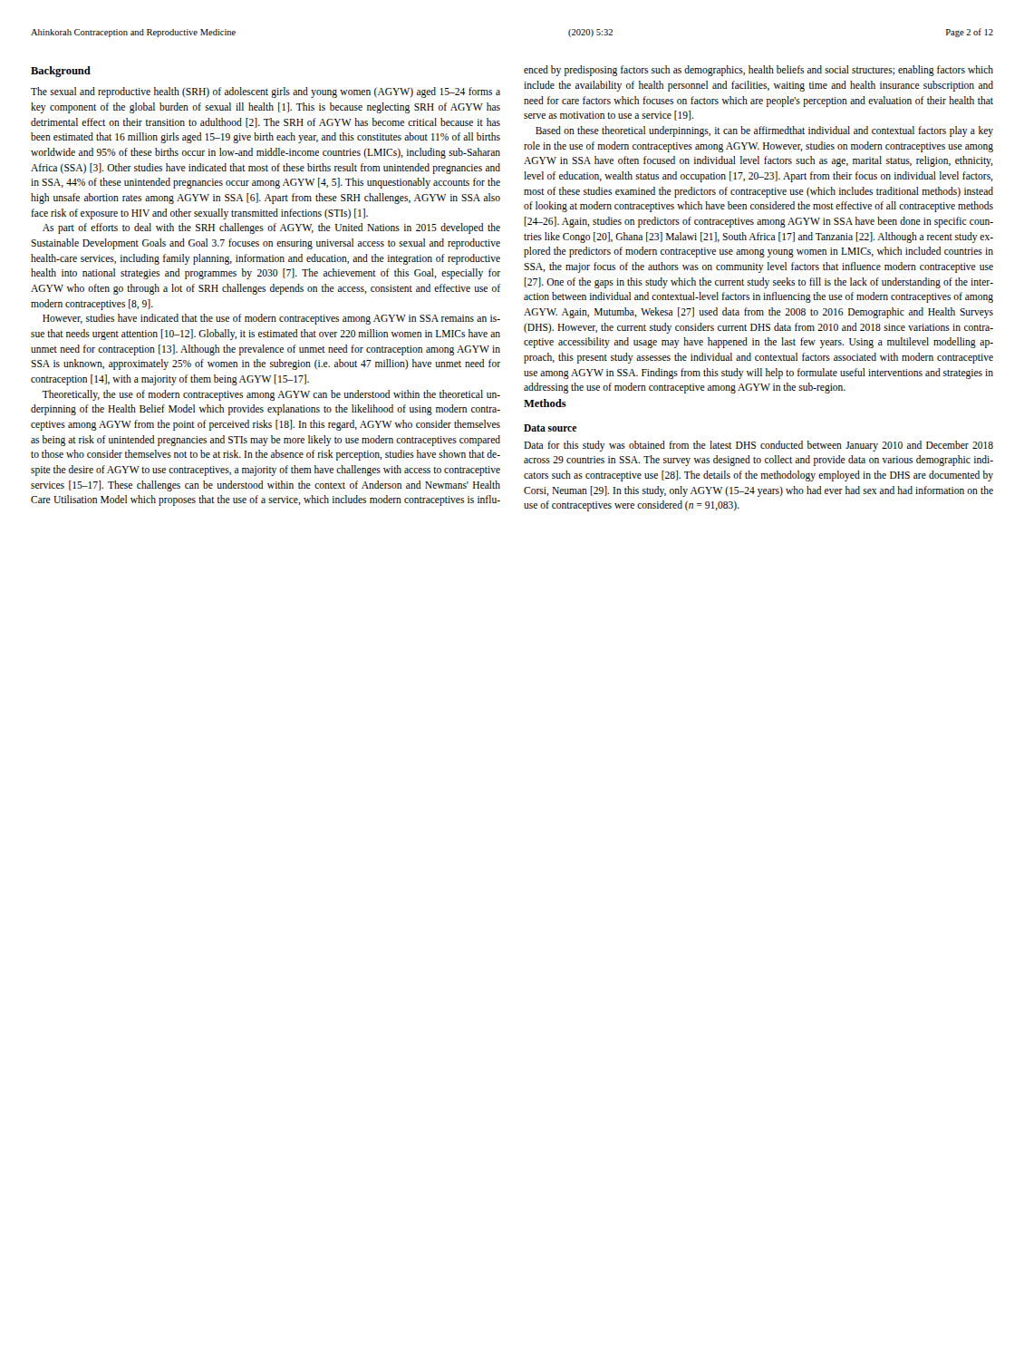Ahinkorah Contraception and Reproductive Medicine
(2020) 5:32
Page 2 of 12
Background
The sexual and reproductive health (SRH) of adolescent girls and young women (AGYW) aged 15–24 forms a key component of the global burden of sexual ill health [1]. This is because neglecting SRH of AGYW has detrimental effect on their transition to adulthood [2]. The SRH of AGYW has become critical because it has been estimated that 16 million girls aged 15–19 give birth each year, and this constitutes about 11% of all births worldwide and 95% of these births occur in low-and middle-income countries (LMICs), including sub-Saharan Africa (SSA) [3]. Other studies have indicated that most of these births result from unintended pregnancies and in SSA, 44% of these unintended pregnancies occur among AGYW [4, 5]. This unquestionably accounts for the high unsafe abortion rates among AGYW in SSA [6]. Apart from these SRH challenges, AGYW in SSA also face risk of exposure to HIV and other sexually transmitted infections (STIs) [1].
As part of efforts to deal with the SRH challenges of AGYW, the United Nations in 2015 developed the Sustainable Development Goals and Goal 3.7 focuses on ensuring universal access to sexual and reproductive health-care services, including family planning, information and education, and the integration of reproductive health into national strategies and programmes by 2030 [7]. The achievement of this Goal, especially for AGYW who often go through a lot of SRH challenges depends on the access, consistent and effective use of modern contraceptives [8, 9].
However, studies have indicated that the use of modern contraceptives among AGYW in SSA remains an issue that needs urgent attention [10–12]. Globally, it is estimated that over 220 million women in LMICs have an unmet need for contraception [13]. Although the prevalence of unmet need for contraception among AGYW in SSA is unknown, approximately 25% of women in the subregion (i.e. about 47 million) have unmet need for contraception [14], with a majority of them being AGYW [15–17].
Theoretically, the use of modern contraceptives among AGYW can be understood within the theoretical underpinning of the Health Belief Model which provides explanations to the likelihood of using modern contraceptives among AGYW from the point of perceived risks [18]. In this regard, AGYW who consider themselves as being at risk of unintended pregnancies and STIs may be more likely to use modern contraceptives compared to those who consider themselves not to be at risk. In the absence of risk perception, studies have shown that despite the desire of AGYW to use contraceptives, a majority of them have challenges with access to contraceptive services [15–17]. These challenges can be understood within the context of Anderson and Newmans' Health Care Utilisation Model which proposes that the use of a service, which includes modern contraceptives is influenced by predisposing factors such as demographics, health beliefs and social structures; enabling factors which include the availability of health personnel and facilities, waiting time and health insurance subscription and need for care factors which focuses on factors which are people's perception and evaluation of their health that serve as motivation to use a service [19].
Based on these theoretical underpinnings, it can be affirmedthat individual and contextual factors play a key role in the use of modern contraceptives among AGYW. However, studies on modern contraceptives use among AGYW in SSA have often focused on individual level factors such as age, marital status, religion, ethnicity, level of education, wealth status and occupation [17, 20–23]. Apart from their focus on individual level factors, most of these studies examined the predictors of contraceptive use (which includes traditional methods) instead of looking at modern contraceptives which have been considered the most effective of all contraceptive methods [24–26]. Again, studies on predictors of contraceptives among AGYW in SSA have been done in specific countries like Congo [20], Ghana [23] Malawi [21], South Africa [17] and Tanzania [22]. Although a recent study explored the predictors of modern contraceptive use among young women in LMICs, which included countries in SSA, the major focus of the authors was on community level factors that influence modern contraceptive use [27]. One of the gaps in this study which the current study seeks to fill is the lack of understanding of the interaction between individual and contextual-level factors in influencing the use of modern contraceptives of among AGYW. Again, Mutumba, Wekesa [27] used data from the 2008 to 2016 Demographic and Health Surveys (DHS). However, the current study considers current DHS data from 2010 and 2018 since variations in contraceptive accessibility and usage may have happened in the last few years. Using a multilevel modelling approach, this present study assesses the individual and contextual factors associated with modern contraceptive use among AGYW in SSA. Findings from this study will help to formulate useful interventions and strategies in addressing the use of modern contraceptive among AGYW in the sub-region.
Methods
Data source
Data for this study was obtained from the latest DHS conducted between January 2010 and December 2018 across 29 countries in SSA. The survey was designed to collect and provide data on various demographic indicators such as contraceptive use [28]. The details of the methodology employed in the DHS are documented by Corsi, Neuman [29]. In this study, only AGYW (15–24 years) who had ever had sex and had information on the use of contraceptives were considered (n = 91,083).